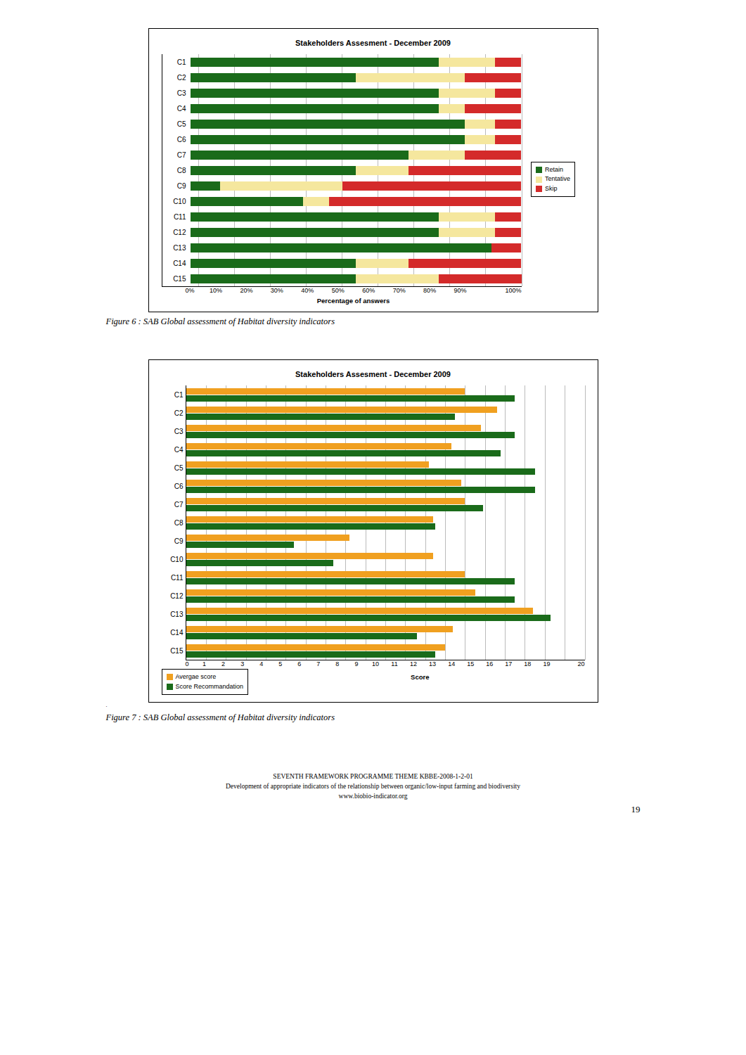Stakeholders Assesment - December 2009
C1
C2
C3
C4
C5
C6
C7
C8
C9
C10
C11
C12
C13
C14
C15
0% 10% 20% 30% 40% 50% 60% 70% 80% 90% 100%
Percentage of answers
Retain
Tentative
Skip
Figure 6 : SAB Global assessment of Habitat diversity indicators
Stakeholders Assesment - December 2009
C1
C2
C3
C4
C5
C6
C7
C8
C9
C10
C11
C12
C13
C14
C15
01234 56789 1011121314 151617181920
Avergae score
Score Recommandation
Score
.
Figure 7 : SAB Global assessment of Habitat diversity indicators
SEVENTH FRAMEWORK PROGRAMME THEME KBBE-2008-1-2-01
Development of appropriate indicators of the relationship between organic/low-input farming and biodiversity
www.biobio-indicator.org
19